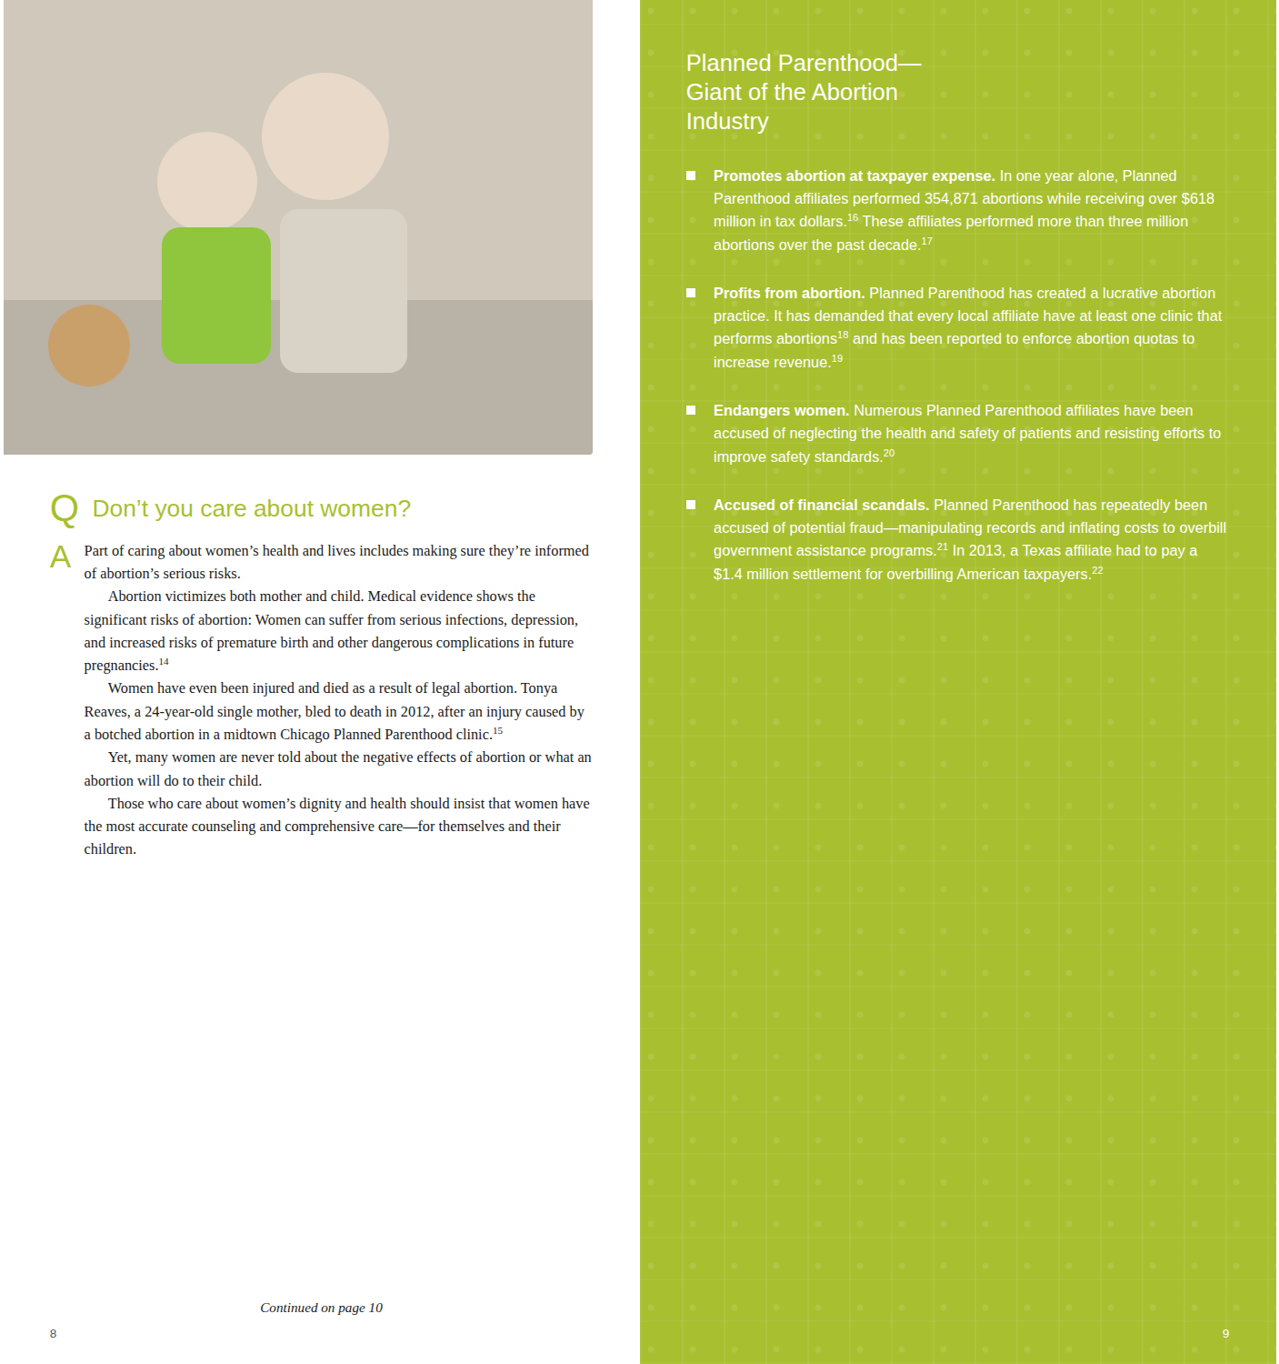Q
Don’t you care about women?
A
Part of caring about women’s health and lives includes making sure they’re informed of abortion’s serious risks.
Abortion victimizes both mother and child. Medical evidence shows the significant risks of abortion: Women can suffer from serious infections, depression, and increased risks of premature birth and other dangerous complications in future pregnancies.14
Women have even been injured and died as a result of legal abortion. Tonya Reaves, a 24-year-old single mother, bled to death in 2012, after an injury caused by a botched abortion in a midtown Chicago Planned Parenthood clinic.15
Yet, many women are never told about the negative effects of abortion or what an abortion will do to their child.
Those who care about women’s dignity and health should insist that women have the most accurate counseling and comprehensive care—for themselves and their children.
Continued on page 10
8
Planned Parenthood—
Giant of the Abortion
Industry
Promotes abortion at taxpayer expense. In one year alone, Planned Parenthood affiliates performed 354,871 abortions while receiving over $618 million in tax dollars.16 These affiliates performed more than three million abortions over the past decade.17
Profits from abortion. Planned Parenthood has created a lucrative abortion practice. It has demanded that every local affiliate have at least one clinic that performs abortions18 and has been reported to enforce abortion quotas to increase revenue.19
Endangers women. Numerous Planned Parenthood affiliates have been accused of neglecting the health and safety of patients and resisting efforts to improve safety standards.20
Accused of financial scandals. Planned Parenthood has repeatedly been accused of potential fraud—manipulating records and inflating costs to overbill government assistance programs.21 In 2013, a Texas affiliate had to pay a $1.4 million settlement for overbilling American taxpayers.22
9